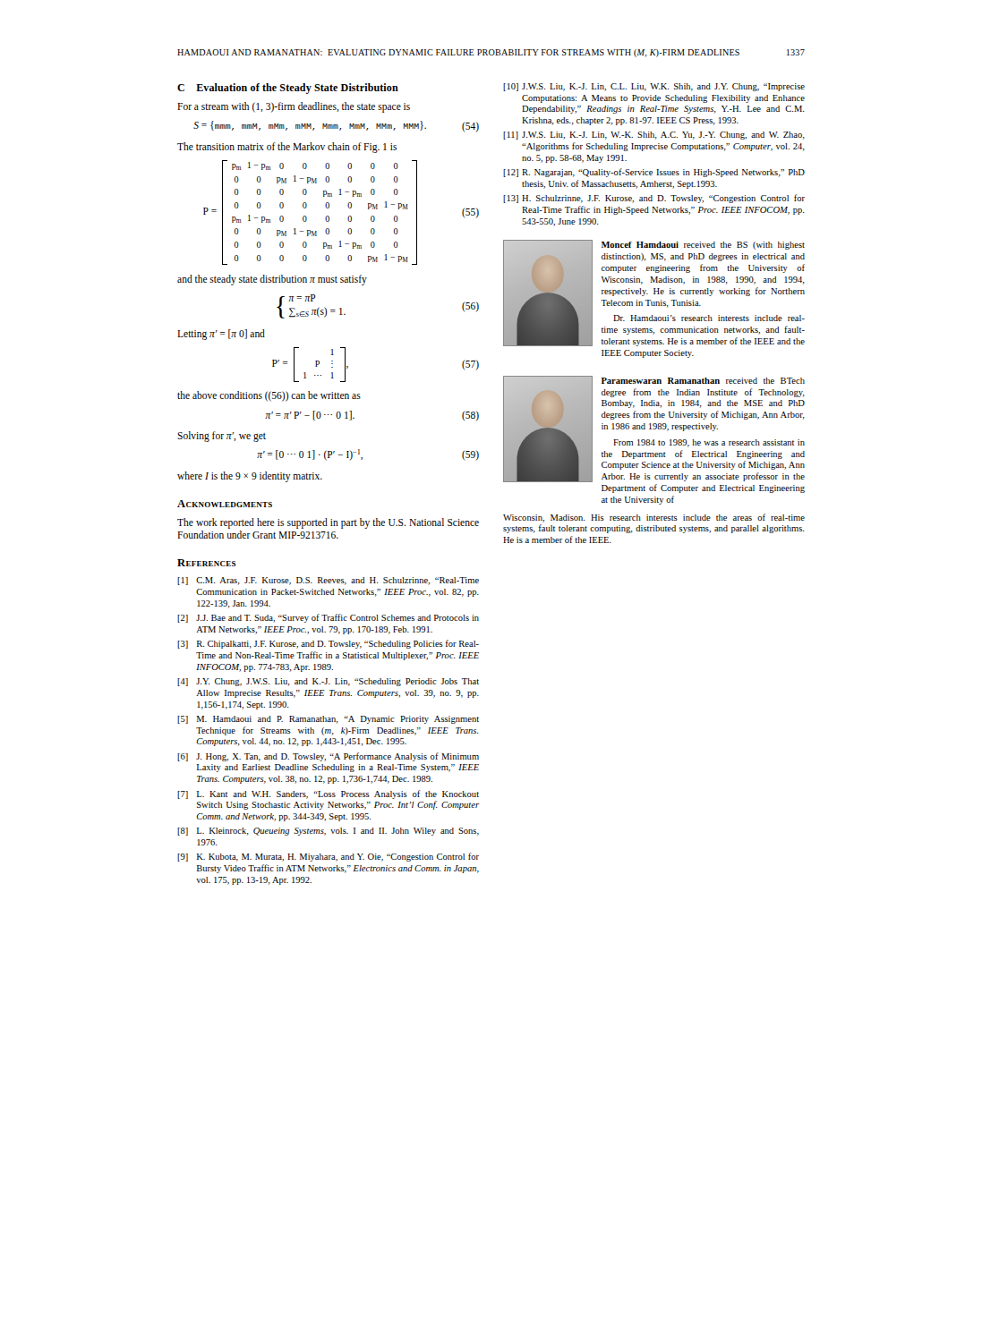HAMDAOUI AND RAMANATHAN: EVALUATING DYNAMIC FAILURE PROBABILITY FOR STREAMS WITH (M, K)-FIRM DEADLINES 1337
CEvaluation of the Steady State Distribution
For a stream with (1, 3)-firm deadlines, the state space is
S = {mmm, mmM, mMm, mMM, Mmm, MmM, MMm, MMM}.
(54)
The transition matrix of the Markov chain of Fig. 1 is
P =
| p m | 1 − p m | 0 | 0 | 0 | 0 | 0 | 0 |
| 0 | 0 | p M | 1 − p M | 0 | 0 | 0 | 0 |
| 0 | 0 | 0 | 0 | p m | 1 − p m | 0 | 0 |
| 0 | 0 | 0 | 0 | 0 | 0 | p M | 1 − p M |
| p m | 1 − p m | 0 | 0 | 0 | 0 | 0 | 0 |
| 0 | 0 | p M | 1 − p M | 0 | 0 | 0 | 0 |
| 0 | 0 | 0 | 0 | p m | 1 − p m | 0 | 0 |
| 0 | 0 | 0 | 0 | 0 | 0 | p M | 1 − p M |
(55)
and the steady state distribution π must satisfy
{ π = π P
∑s∈S π(s) = 1.
(56)
Letting π′ = [π 0] and
P′ =
| | | 1 |
| | P | ⋮ |
| 1 | ⋯ | 1 |
,
(57)
the above conditions ((56)) can be written as
π′ = π′ P′ − [0 ⋯ 0 1].
(58)
Solving for π′, we get
π′ = [0 ⋯ 0 1] · (P′ − I)−1,
(59)
where I is the 9 × 9 identity matrix.
Acknowledgments
The work reported here is supported in part by the U.S. National Science Foundation under Grant MIP-9213716.
References
[1] C.M. Aras, J.F. Kurose, D.S. Reeves, and H. Schulzrinne, “Real-Time Communication in Packet-Switched Networks,” IEEE Proc., vol. 82, pp. 122-139, Jan. 1994.
[2] J.J. Bae and T. Suda, “Survey of Traffic Control Schemes and Protocols in ATM Networks,” IEEE Proc., vol. 79, pp. 170-189, Feb. 1991.
[3] R. Chipalkatti, J.F. Kurose, and D. Towsley, “Scheduling Policies for Real-Time and Non-Real-Time Traffic in a Statistical Multiplexer,” Proc. IEEE INFOCOM, pp. 774-783, Apr. 1989.
[4] J.Y. Chung, J.W.S. Liu, and K.-J. Lin, “Scheduling Periodic Jobs That Allow Imprecise Results,” IEEE Trans. Computers, vol. 39, no. 9, pp. 1,156-1,174, Sept. 1990.
[5] M. Hamdaoui and P. Ramanathan, “A Dynamic Priority Assignment Technique for Streams with (m, k)-Firm Deadlines,” IEEE Trans. Computers, vol. 44, no. 12, pp. 1,443-1,451, Dec. 1995.
[6] J. Hong, X. Tan, and D. Towsley, “A Performance Analysis of Minimum Laxity and Earliest Deadline Scheduling in a Real-Time System,” IEEE Trans. Computers, vol. 38, no. 12, pp. 1,736-1,744, Dec. 1989.
[7] L. Kant and W.H. Sanders, “Loss Process Analysis of the Knockout Switch Using Stochastic Activity Networks,” Proc. Int’l Conf. Computer Comm. and Network, pp. 344-349, Sept. 1995.
[8] L. Kleinrock, Queueing Systems, vols. I and II. John Wiley and Sons, 1976.
[9] K. Kubota, M. Murata, H. Miyahara, and Y. Oie, “Congestion Control for Bursty Video Traffic in ATM Networks,” Electronics and Comm. in Japan, vol. 175, pp. 13-19, Apr. 1992.
[10] J.W.S. Liu, K.-J. Lin, C.L. Liu, W.K. Shih, and J.Y. Chung, “Imprecise Computations: A Means to Provide Scheduling Flexibility and Enhance Dependability,” Readings in Real-Time Systems, Y.-H. Lee and C.M. Krishna, eds., chapter 2, pp. 81-97. IEEE CS Press, 1993.
[11] J.W.S. Liu, K.-J. Lin, W.-K. Shih, A.C. Yu, J.-Y. Chung, and W. Zhao, “Algorithms for Scheduling Imprecise Computations,” Computer, vol. 24, no. 5, pp. 58-68, May 1991.
[12] R. Nagarajan, “Quality-of-Service Issues in High-Speed Networks,” PhD thesis, Univ. of Massachusetts, Amherst, Sept.1993.
[13] H. Schulzrinne, J.F. Kurose, and D. Towsley, “Congestion Control for Real-Time Traffic in High-Speed Networks,” Proc. IEEE INFOCOM, pp. 543-550, June 1990.
Moncef Hamdaoui received the BS (with highest distinction), MS, and PhD degrees in electrical and computer engineering from the University of Wisconsin, Madison, in 1988, 1990, and 1994, respectively. He is currently working for Northern Telecom in Tunis, Tunisia.
Dr. Hamdaoui’s research interests include real-time systems, communication networks, and fault-tolerant systems. He is a member of the IEEE and the IEEE Computer Society.
Parameswaran Ramanathan received the BTech degree from the Indian Institute of Technology, Bombay, India, in 1984, and the MSE and PhD degrees from the University of Michigan, Ann Arbor, in 1986 and 1989, respectively.
From 1984 to 1989, he was a research assistant in the Department of Electrical Engineering and Computer Science at the University of Michigan, Ann Arbor. He is currently an associate professor in the Department of Computer and Electrical Engineering at the University of
Wisconsin, Madison. His research interests include the areas of real-time systems, fault tolerant computing, distributed systems, and parallel algorithms. He is a member of the IEEE.